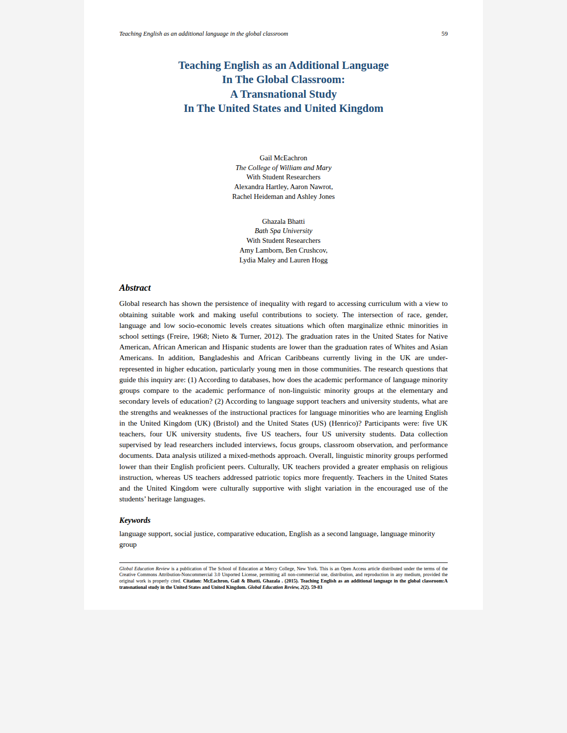Teaching English as an additional language in the global classroom 59
Teaching English as an Additional Language
In The Global Classroom:
A Transnational Study
In The United States and United Kingdom
Gail McEachron
The College of William and Mary
With Student Researchers
Alexandra Hartley, Aaron Nawrot,
Rachel Heideman and Ashley Jones
Ghazala Bhatti
Bath Spa University
With Student Researchers
Amy Lamborn, Ben Crushcov,
Lydia Maley and Lauren Hogg
Abstract
Global research has shown the persistence of inequality with regard to accessing curriculum with a view to obtaining suitable work and making useful contributions to society. The intersection of race, gender, language and low socio-economic levels creates situations which often marginalize ethnic minorities in school settings (Freire, 1968; Nieto & Turner, 2012). The graduation rates in the United States for Native American, African American and Hispanic students are lower than the graduation rates of Whites and Asian Americans. In addition, Bangladeshis and African Caribbeans currently living in the UK are under-represented in higher education, particularly young men in those communities. The research questions that guide this inquiry are: (1) According to databases, how does the academic performance of language minority groups compare to the academic performance of non-linguistic minority groups at the elementary and secondary levels of education? (2) According to language support teachers and university students, what are the strengths and weaknesses of the instructional practices for language minorities who are learning English in the United Kingdom (UK) (Bristol) and the United States (US) (Henrico)? Participants were: five UK teachers, four UK university students, five US teachers, four US university students. Data collection supervised by lead researchers included interviews, focus groups, classroom observation, and performance documents. Data analysis utilized a mixed-methods approach. Overall, linguistic minority groups performed lower than their English proficient peers. Culturally, UK teachers provided a greater emphasis on religious instruction, whereas US teachers addressed patriotic topics more frequently. Teachers in the United States and the United Kingdom were culturally supportive with slight variation in the encouraged use of the students’ heritage languages.
Keywords
language support, social justice, comparative education, English as a second language, language minority group
Global Education Review is a publication of The School of Education at Mercy College, New York. This is an Open Access article distributed under the terms of the Creative Commons Attribution-Noncommercial 3.0 Unported License, permitting all non-commercial use, distribution, and reproduction in any medium, provided the original work is properly cited. Citation: McEachron, Gail & Bhatti, Ghazala . (2015). Teaching English as an additional language in the global classroom:A transnational study in the United States and United Kingdom. Global Education Review, 2(2). 59-83